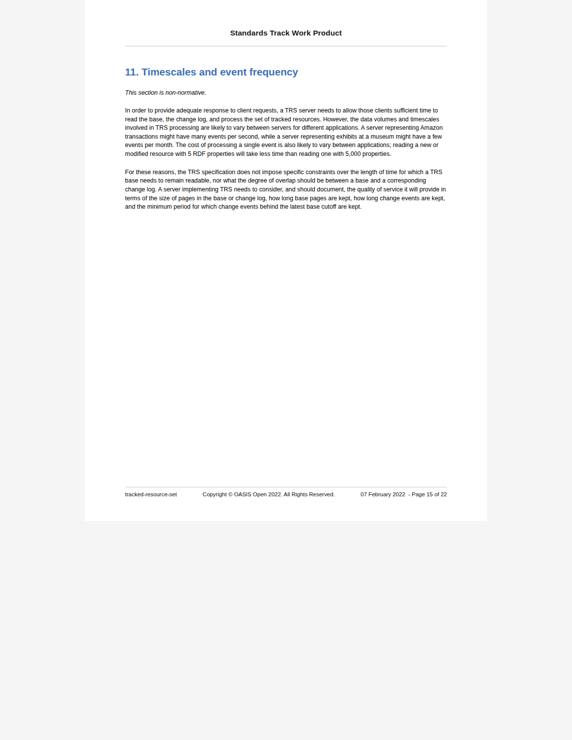Standards Track Work Product
11. Timescales and event frequency
This section is non-normative.
In order to provide adequate response to client requests, a TRS server needs to allow those clients sufficient time to read the base, the change log, and process the set of tracked resources. However, the data volumes and timescales involved in TRS processing are likely to vary between servers for different applications. A server representing Amazon transactions might have many events per second, while a server representing exhibits at a museum might have a few events per month. The cost of processing a single event is also likely to vary between applications; reading a new or modified resource with 5 RDF properties will take less time than reading one with 5,000 properties.
For these reasons, the TRS specification does not impose specific constraints over the length of time for which a TRS base needs to remain readable, nor what the degree of overlap should be between a base and a corresponding change log. A server implementing TRS needs to consider, and should document, the quality of service it will provide in terms of the size of pages in the base or change log, how long base pages are kept, how long change events are kept, and the minimum period for which change events behind the latest base cutoff are kept.
tracked-resource-set
Copyright © OASIS Open 2022. All Rights Reserved.
07 February 2022 - Page 15 of 22